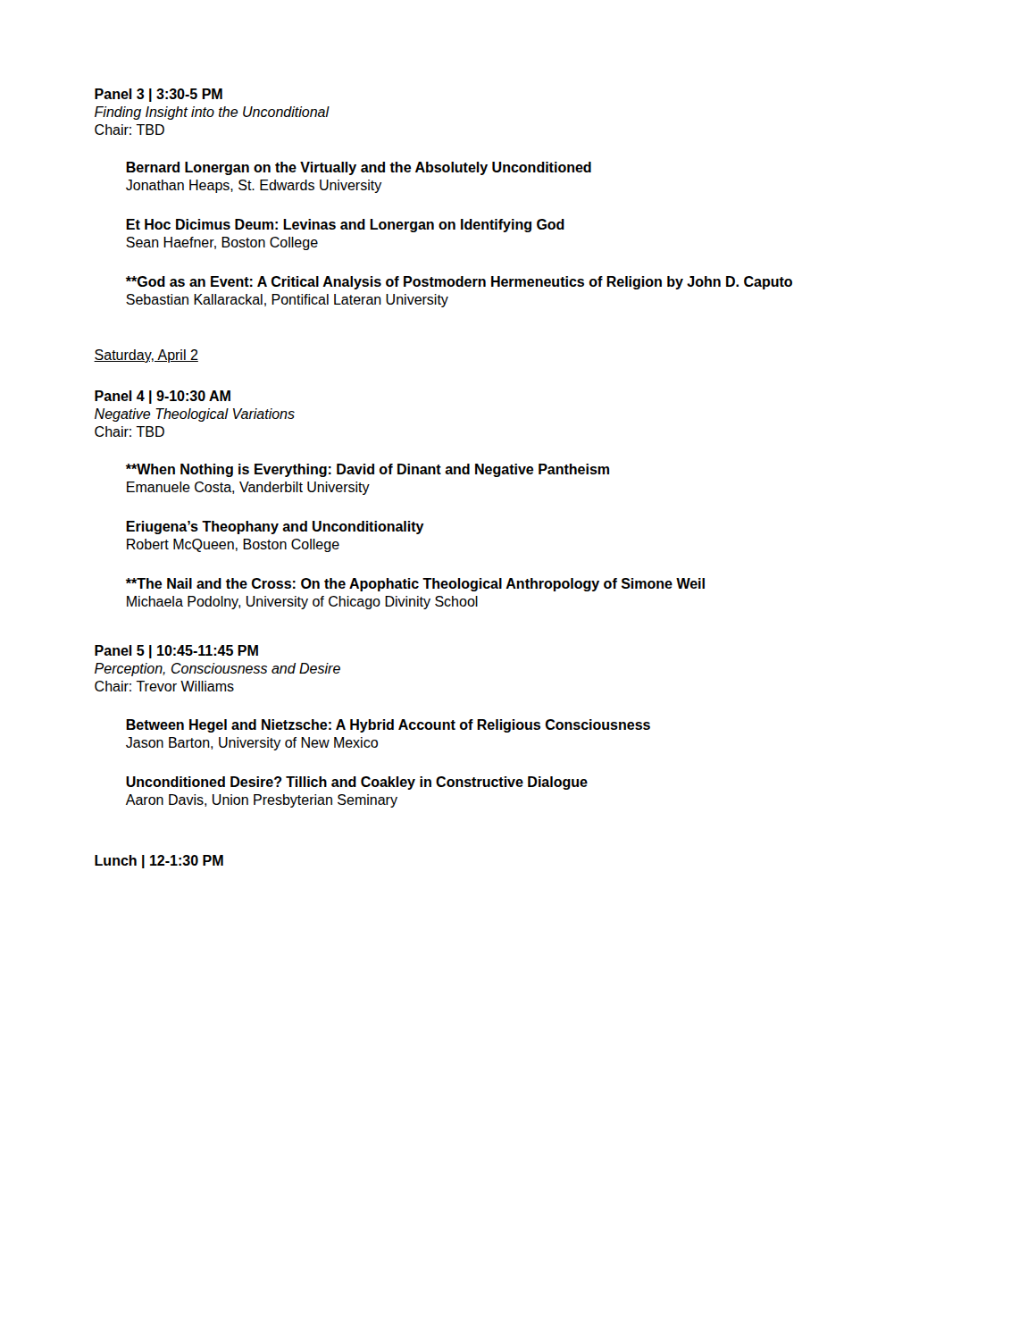Panel 3 | 3:30-5 PM
Finding Insight into the Unconditional
Chair: TBD
Bernard Lonergan on the Virtually and the Absolutely Unconditioned Jonathan Heaps, St. Edwards University
Et Hoc Dicimus Deum: Levinas and Lonergan on Identifying God Sean Haefner, Boston College
**God as an Event: A Critical Analysis of Postmodern Hermeneutics of Religion by John D. Caputo Sebastian Kallarackal, Pontifical Lateran University
Saturday, April 2
Panel 4 | 9-10:30 AM
Negative Theological Variations
Chair: TBD
**When Nothing is Everything: David of Dinant and Negative Pantheism Emanuele Costa, Vanderbilt University
Eriugena’s Theophany and Unconditionality Robert McQueen, Boston College
**The Nail and the Cross: On the Apophatic Theological Anthropology of Simone Weil Michaela Podolny, University of Chicago Divinity School
Panel 5 | 10:45-11:45 PM
Perception, Consciousness and Desire
Chair: Trevor Williams
Between Hegel and Nietzsche: A Hybrid Account of Religious Consciousness Jason Barton, University of New Mexico
Unconditioned Desire? Tillich and Coakley in Constructive Dialogue Aaron Davis, Union Presbyterian Seminary
Lunch | 12-1:30 PM